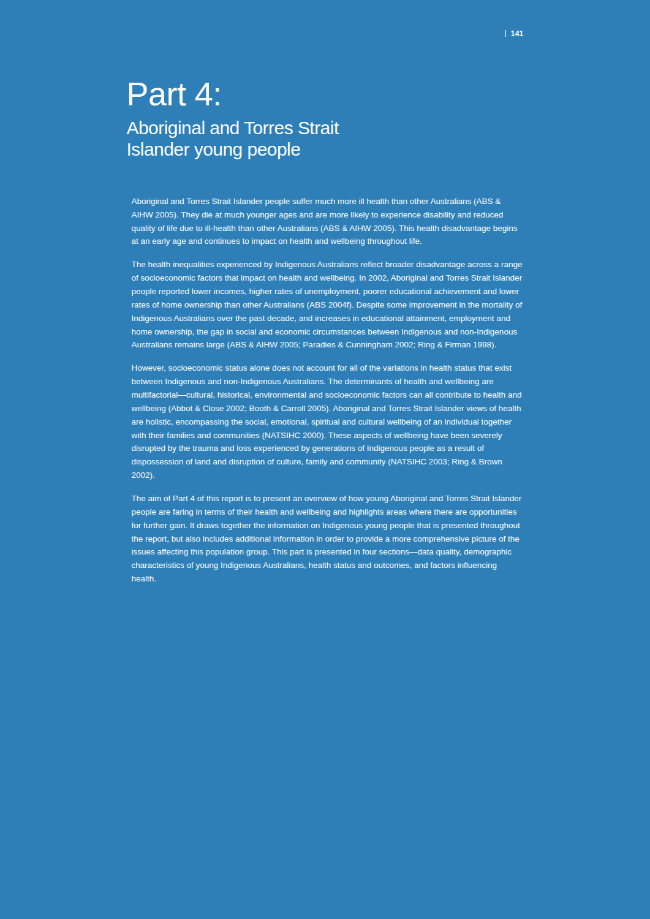141
Part 4: Aboriginal and Torres Strait
Islander young people
Aboriginal and Torres Strait Islander people suffer much more ill health than other Australians (ABS & AIHW 2005). They die at much younger ages and are more likely to experience disability and reduced quality of life due to ill-health than other Australians (ABS & AIHW 2005). This health disadvantage begins at an early age and continues to impact on health and wellbeing throughout life.
The health inequalities experienced by Indigenous Australians reflect broader disadvantage across a range of socioeconomic factors that impact on health and wellbeing. In 2002, Aboriginal and Torres Strait Islander people reported lower incomes, higher rates of unemployment, poorer educational achievement and lower rates of home ownership than other Australians (ABS 2004f). Despite some improvement in the mortality of Indigenous Australians over the past decade, and increases in educational attainment, employment and home ownership, the gap in social and economic circumstances between Indigenous and non-Indigenous Australians remains large (ABS & AIHW 2005; Paradies & Cunningham 2002; Ring & Firman 1998).
However, socioeconomic status alone does not account for all of the variations in health status that exist between Indigenous and non-Indigenous Australians. The determinants of health and wellbeing are multifactorial—cultural, historical, environmental and socioeconomic factors can all contribute to health and wellbeing (Abbot & Close 2002; Booth & Carroll 2005). Aboriginal and Torres Strait Islander views of health are holistic, encompassing the social, emotional, spiritual and cultural wellbeing of an individual together with their families and communities (NATSIHC 2000). These aspects of wellbeing have been severely disrupted by the trauma and loss experienced by generations of Indigenous people as a result of dispossession of land and disruption of culture, family and community (NATSIHC 2003; Ring & Brown 2002).
The aim of Part 4 of this report is to present an overview of how young Aboriginal and Torres Strait Islander people are faring in terms of their health and wellbeing and highlights areas where there are opportunities for further gain. It draws together the information on Indigenous young people that is presented throughout the report, but also includes additional information in order to provide a more comprehensive picture of the issues affecting this population group. This part is presented in four sections—data quality, demographic characteristics of young Indigenous Australians, health status and outcomes, and factors influencing health.